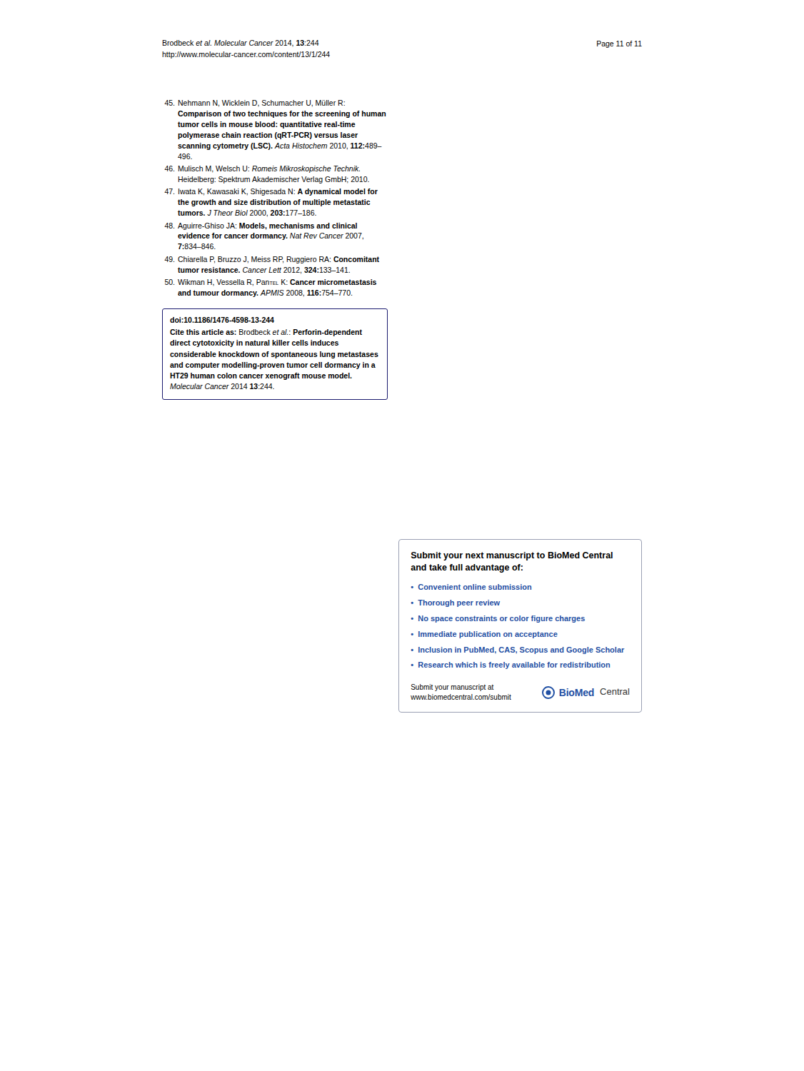Brodbeck et al. Molecular Cancer 2014, 13:244
http://www.molecular-cancer.com/content/13/1/244
Page 11 of 11
45. Nehmann N, Wicklein D, Schumacher U, Müller R: Comparison of two techniques for the screening of human tumor cells in mouse blood: quantitative real-time polymerase chain reaction (qRT-PCR) versus laser scanning cytometry (LSC). Acta Histochem 2010, 112: 489–496.
46. Mulisch M, Welsch U: Romeis Mikroskopische Technik. Heidelberg: Spektrum Akademischer Verlag GmbH; 2010.
47. Iwata K, Kawasaki K, Shigesada N: A dynamical model for the growth and size distribution of multiple metastatic tumors. J Theor Biol 2000, 203: 177–186.
48. Aguirre-Ghiso JA: Models, mechanisms and clinical evidence for cancer dormancy. Nat Rev Cancer 2007, 7: 834–846.
49. Chiarella P, Bruzzo J, Meiss RP, Ruggiero RA: Concomitant tumor resistance. Cancer Lett 2012, 324: 133–141.
50. Wikman H, Vessella R, Pantel K: Cancer micrometastasis and tumour dormancy. APMIS 2008, 116: 754–770.
doi:10.1186/1476-4598-13-244
Cite this article as: Brodbeck et al.: Perforin-dependent direct cytotoxicity in natural killer cells induces considerable knockdown of spontaneous lung metastases and computer modelling-proven tumor cell dormancy in a HT29 human colon cancer xenograft mouse model. Molecular Cancer 2014 13:244.
Submit your next manuscript to BioMed Central
and take full advantage of:
Convenient online submission
Thorough peer review
No space constraints or color figure charges
Immediate publication on acceptance
Inclusion in PubMed, CAS, Scopus and Google Scholar
Research which is freely available for redistribution
Submit your manuscript at
www.biomedcentral.com/submit
Bio Med Central